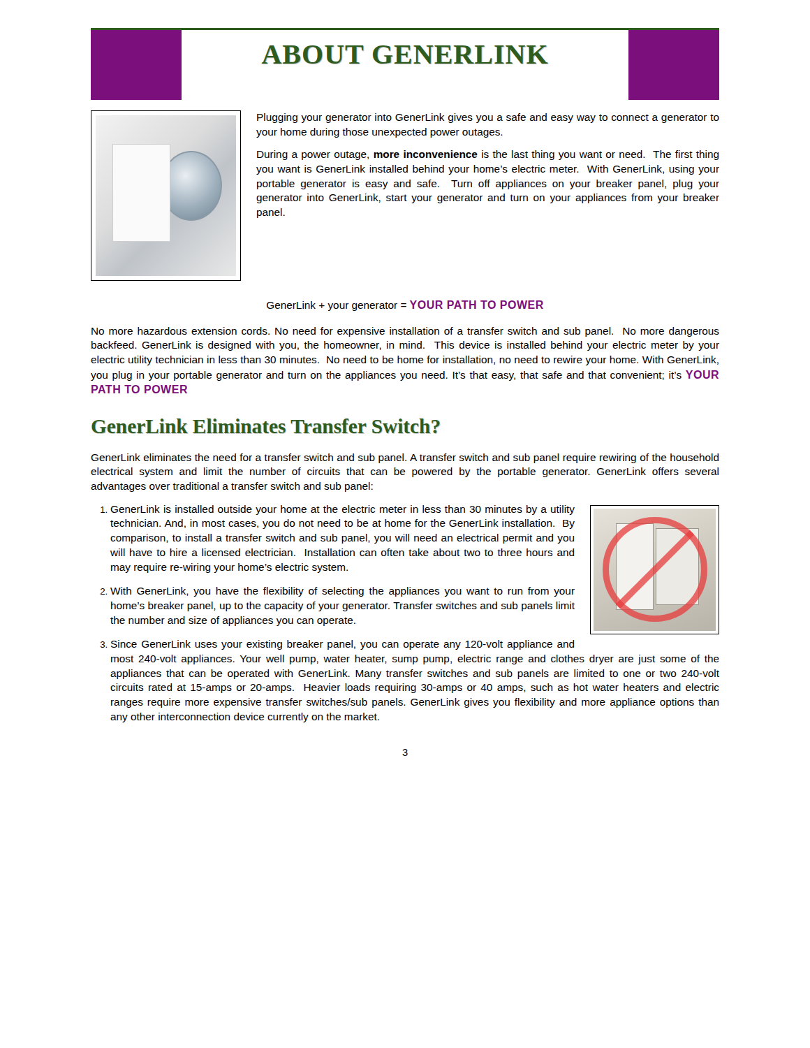ABOUT GENERLINK
Plugging your generator into GenerLink gives you a safe and easy way to connect a generator to your home during those unexpected power outages.
During a power outage, more inconvenience is the last thing you want or need. The first thing you want is GenerLink installed behind your home’s electric meter. With GenerLink, using your portable generator is easy and safe. Turn off appliances on your breaker panel, plug your generator into GenerLink, start your generator and turn on your appliances from your breaker panel.
GenerLink + your generator = YOUR PATH TO POWER
No more hazardous extension cords. No need for expensive installation of a transfer switch and sub panel. No more dangerous backfeed. GenerLink is designed with you, the homeowner, in mind. This device is installed behind your electric meter by your electric utility technician in less than 30 minutes. No need to be home for installation, no need to rewire your home. With GenerLink, you plug in your portable generator and turn on the appliances you need. It’s that easy, that safe and that convenient; it’s YOUR PATH TO POWER
GenerLink Eliminates Transfer Switch?
GenerLink eliminates the need for a transfer switch and sub panel. A transfer switch and sub panel require rewiring of the household electrical system and limit the number of circuits that can be powered by the portable generator. GenerLink offers several advantages over traditional a transfer switch and sub panel:
GenerLink is installed outside your home at the electric meter in less than 30 minutes by a utility technician. And, in most cases, you do not need to be at home for the GenerLink installation. By comparison, to install a transfer switch and sub panel, you will need an electrical permit and you will have to hire a licensed electrician. Installation can often take about two to three hours and may require re-wiring your home’s electric system.
With GenerLink, you have the flexibility of selecting the appliances you want to run from your home’s breaker panel, up to the capacity of your generator. Transfer switches and sub panels limit the number and size of appliances you can operate.
Since GenerLink uses your existing breaker panel, you can operate any 120-volt appliance and most 240-volt appliances. Your well pump, water heater, sump pump, electric range and clothes dryer are just some of the appliances that can be operated with GenerLink. Many transfer switches and sub panels are limited to one or two 240-volt circuits rated at 15-amps or 20-amps. Heavier loads requiring 30-amps or 40 amps, such as hot water heaters and electric ranges require more expensive transfer switches/sub panels. GenerLink gives you flexibility and more appliance options than any other interconnection device currently on the market.
3